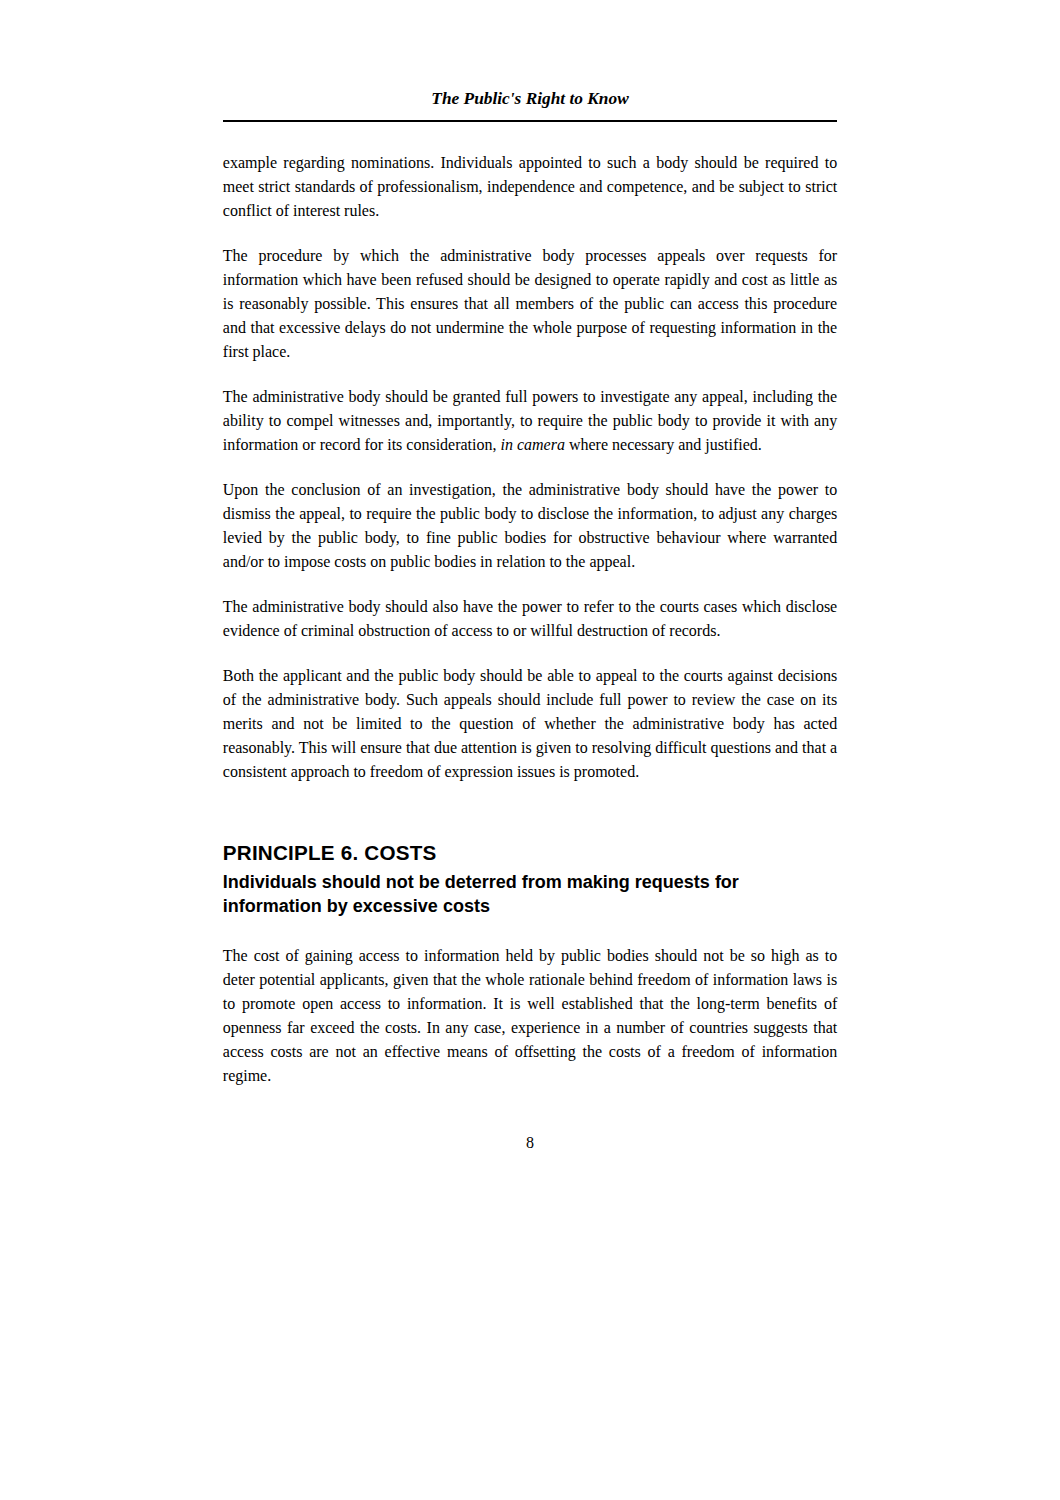The Public's Right to Know
example regarding nominations. Individuals appointed to such a body should be required to meet strict standards of professionalism, independence and competence, and be subject to strict conflict of interest rules.
The procedure by which the administrative body processes appeals over requests for information which have been refused should be designed to operate rapidly and cost as little as is reasonably possible. This ensures that all members of the public can access this procedure and that excessive delays do not undermine the whole purpose of requesting information in the first place.
The administrative body should be granted full powers to investigate any appeal, including the ability to compel witnesses and, importantly, to require the public body to provide it with any information or record for its consideration, in camera where necessary and justified.
Upon the conclusion of an investigation, the administrative body should have the power to dismiss the appeal, to require the public body to disclose the information, to adjust any charges levied by the public body, to fine public bodies for obstructive behaviour where warranted and/or to impose costs on public bodies in relation to the appeal.
The administrative body should also have the power to refer to the courts cases which disclose evidence of criminal obstruction of access to or willful destruction of records.
Both the applicant and the public body should be able to appeal to the courts against decisions of the administrative body. Such appeals should include full power to review the case on its merits and not be limited to the question of whether the administrative body has acted reasonably. This will ensure that due attention is given to resolving difficult questions and that a consistent approach to freedom of expression issues is promoted.
PRINCIPLE 6. COSTS
Individuals should not be deterred from making requests for information by excessive costs
The cost of gaining access to information held by public bodies should not be so high as to deter potential applicants, given that the whole rationale behind freedom of information laws is to promote open access to information. It is well established that the long-term benefits of openness far exceed the costs. In any case, experience in a number of countries suggests that access costs are not an effective means of offsetting the costs of a freedom of information regime.
8